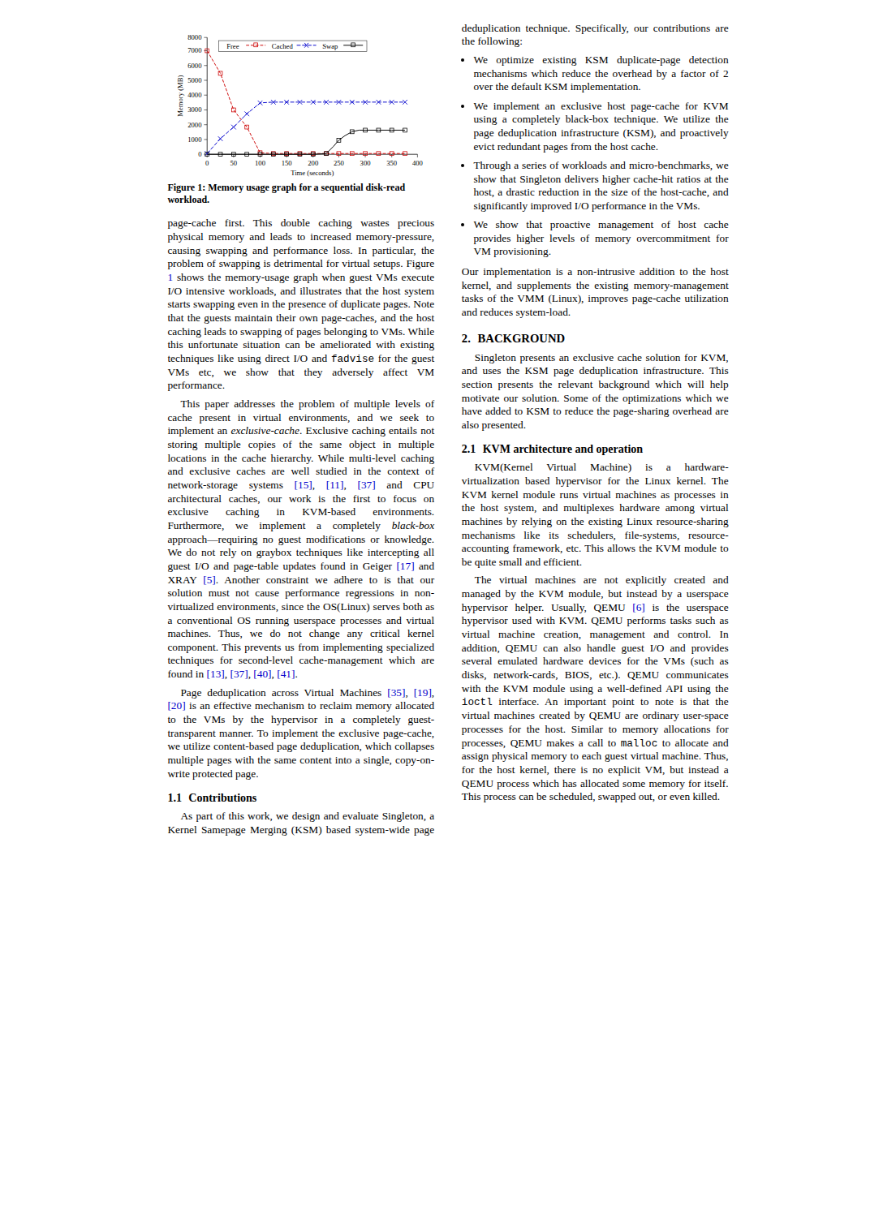0 1000 2000 3000 4000 5000 6000 7000 8000 0 50 100 150 200 250 300 350 400 Time (seconds) Memory (MB) Free Cached Swap
Figure 1: Memory usage graph for a sequential disk-read workload.
page-cache first. This double caching wastes precious physical memory and leads to increased memory-pressure, causing swapping and performance loss. In particular, the problem of swapping is detrimental for virtual setups. Figure 1 shows the memory-usage graph when guest VMs execute I/O intensive workloads, and illustrates that the host system starts swapping even in the presence of duplicate pages. Note that the guests maintain their own page-caches, and the host caching leads to swapping of pages belonging to VMs. While this unfortunate situation can be ameliorated with existing techniques like using direct I/O and fadvise for the guest VMs etc, we show that they adversely affect VM performance.
This paper addresses the problem of multiple levels of cache present in virtual environments, and we seek to implement an exclusive-cache. Exclusive caching entails not storing multiple copies of the same object in multiple locations in the cache hierarchy. While multi-level caching and exclusive caches are well studied in the context of network-storage systems [15], [11], [37] and CPU architectural caches, our work is the first to focus on exclusive caching in KVM-based environments. Furthermore, we implement a completely black-box approach—requiring no guest modifications or knowledge. We do not rely on graybox techniques like intercepting all guest I/O and page-table updates found in Geiger [17] and XRAY [5]. Another constraint we adhere to is that our solution must not cause performance regressions in non-virtualized environments, since the OS(Linux) serves both as a conventional OS running userspace processes and virtual machines. Thus, we do not change any critical kernel component. This prevents us from implementing specialized techniques for second-level cache-management which are found in [13], [37], [40], [41].
Page deduplication across Virtual Machines [35], [19], [20] is an effective mechanism to reclaim memory allocated to the VMs by the hypervisor in a completely guest-transparent manner. To implement the exclusive page-cache, we utilize content-based page deduplication, which collapses multiple pages with the same content into a single, copy-on-write protected page.
1.1 Contributions
As part of this work, we design and evaluate Singleton, a Kernel Samepage Merging (KSM) based system-wide page deduplication technique. Specifically, our contributions are the following:
We optimize existing KSM duplicate-page detection mechanisms which reduce the overhead by a factor of 2 over the default KSM implementation.
We implement an exclusive host page-cache for KVM using a completely black-box technique. We utilize the page deduplication infrastructure (KSM), and proactively evict redundant pages from the host cache.
Through a series of workloads and micro-benchmarks, we show that Singleton delivers higher cache-hit ratios at the host, a drastic reduction in the size of the host-cache, and significantly improved I/O performance in the VMs.
We show that proactive management of host cache provides higher levels of memory overcommitment for VM provisioning.
Our implementation is a non-intrusive addition to the host kernel, and supplements the existing memory-management tasks of the VMM (Linux), improves page-cache utilization and reduces system-load.
2. BACKGROUND
Singleton presents an exclusive cache solution for KVM, and uses the KSM page deduplication infrastructure. This section presents the relevant background which will help motivate our solution. Some of the optimizations which we have added to KSM to reduce the page-sharing overhead are also presented.
2.1 KVM architecture and operation
KVM(Kernel Virtual Machine) is a hardware-virtualization based hypervisor for the Linux kernel. The KVM kernel module runs virtual machines as processes in the host system, and multiplexes hardware among virtual machines by relying on the existing Linux resource-sharing mechanisms like its schedulers, file-systems, resource-accounting framework, etc. This allows the KVM module to be quite small and efficient.
The virtual machines are not explicitly created and managed by the KVM module, but instead by a userspace hypervisor helper. Usually, QEMU [6] is the userspace hypervisor used with KVM. QEMU performs tasks such as virtual machine creation, management and control. In addition, QEMU can also handle guest I/O and provides several emulated hardware devices for the VMs (such as disks, network-cards, BIOS, etc.). QEMU communicates with the KVM module using a well-defined API using the ioctl interface. An important point to note is that the virtual machines created by QEMU are ordinary user-space processes for the host. Similar to memory allocations for processes, QEMU makes a call to malloc to allocate and assign physical memory to each guest virtual machine. Thus, for the host kernel, there is no explicit VM, but instead a QEMU process which has allocated some memory for itself. This process can be scheduled, swapped out, or even killed.